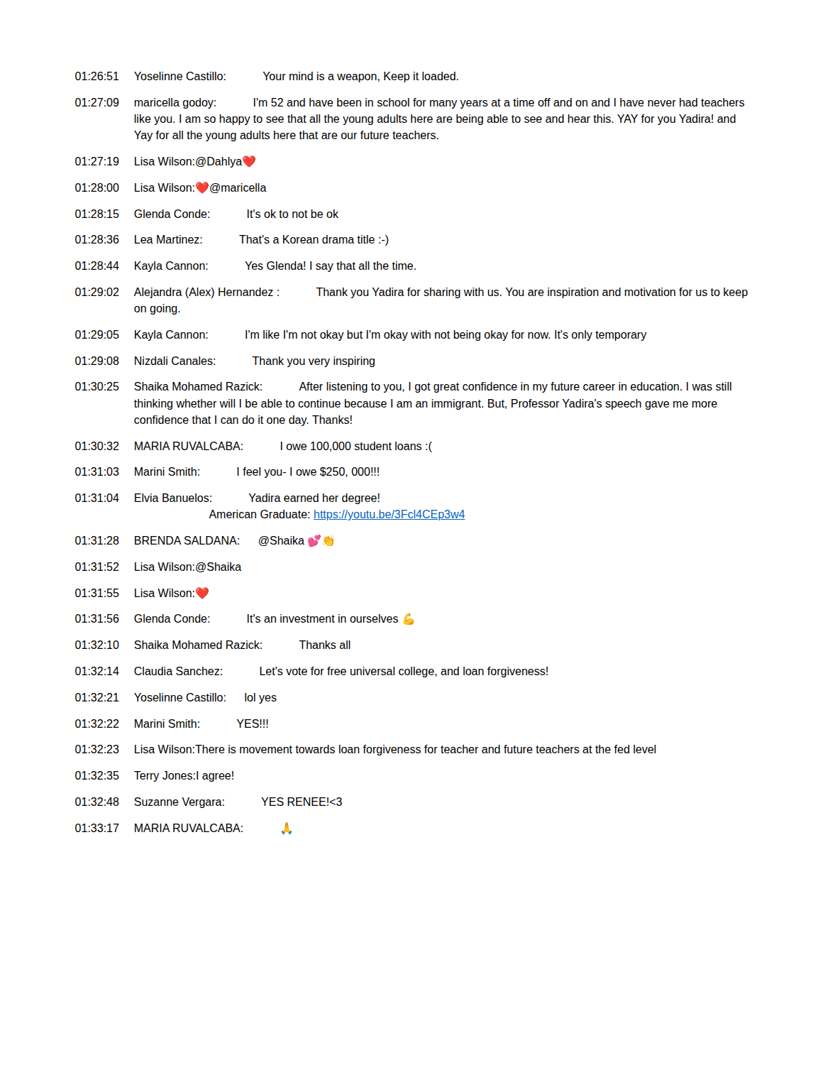01:26:51
Yoselinne Castillo: Your mind is a weapon, Keep it loaded.
01:27:09
maricella godoy: I'm 52 and have been in school for many years at a time off and on and I have never had teachers like you. I am so happy to see that all the young adults here are being able to see and hear this. YAY for you Yadira! and Yay for all the young adults here that are our future teachers.
01:27:19
Lisa Wilson:@Dahlya❤️
01:28:00
Lisa Wilson:❤️@maricella
01:28:15
Glenda Conde: It's ok to not be ok
01:28:36
Lea Martinez: That's a Korean drama title :-)
01:28:44
Kayla Cannon: Yes Glenda! I say that all the time.
01:29:02
Alejandra (Alex) Hernandez : Thank you Yadira for sharing with us. You are inspiration and motivation for us to keep on going.
01:29:05
Kayla Cannon: I'm like I'm not okay but I'm okay with not being okay for now. It's only temporary
01:29:08
Nizdali Canales: Thank you very inspiring
01:30:25
Shaika Mohamed Razick: After listening to you, I got great confidence in my future career in education. I was still thinking whether will I be able to continue because I am an immigrant. But, Professor Yadira's speech gave me more confidence that I can do it one day. Thanks!
01:30:32
MARIA RUVALCABA: I owe 100,000 student loans :(
01:31:03
Marini Smith: I feel you- I owe $250, 000!!!
01:31:04
Elvia Banuelos: Yadira earned her degree! American Graduate: https://youtu.be/3Fcl4CEp3w4
01:31:28
BRENDA SALDANA: @Shaika 💕👏
01:31:52
Lisa Wilson:@Shaika
01:31:55
Lisa Wilson:❤️
01:31:56
Glenda Conde: It's an investment in ourselves 💪
01:32:10
Shaika Mohamed Razick: Thanks all
01:32:14
Claudia Sanchez: Let's vote for free universal college, and loan forgiveness!
01:32:21
Yoselinne Castillo: lol yes
01:32:22
Marini Smith: YES!!!
01:32:23
Lisa Wilson: There is movement towards loan forgiveness for teacher and future teachers at the fed level
01:32:35
Terry Jones: I agree!
01:32:48
Suzanne Vergara: YES RENEE!<3
01:33:17
MARIA RUVALCABA: 🙏